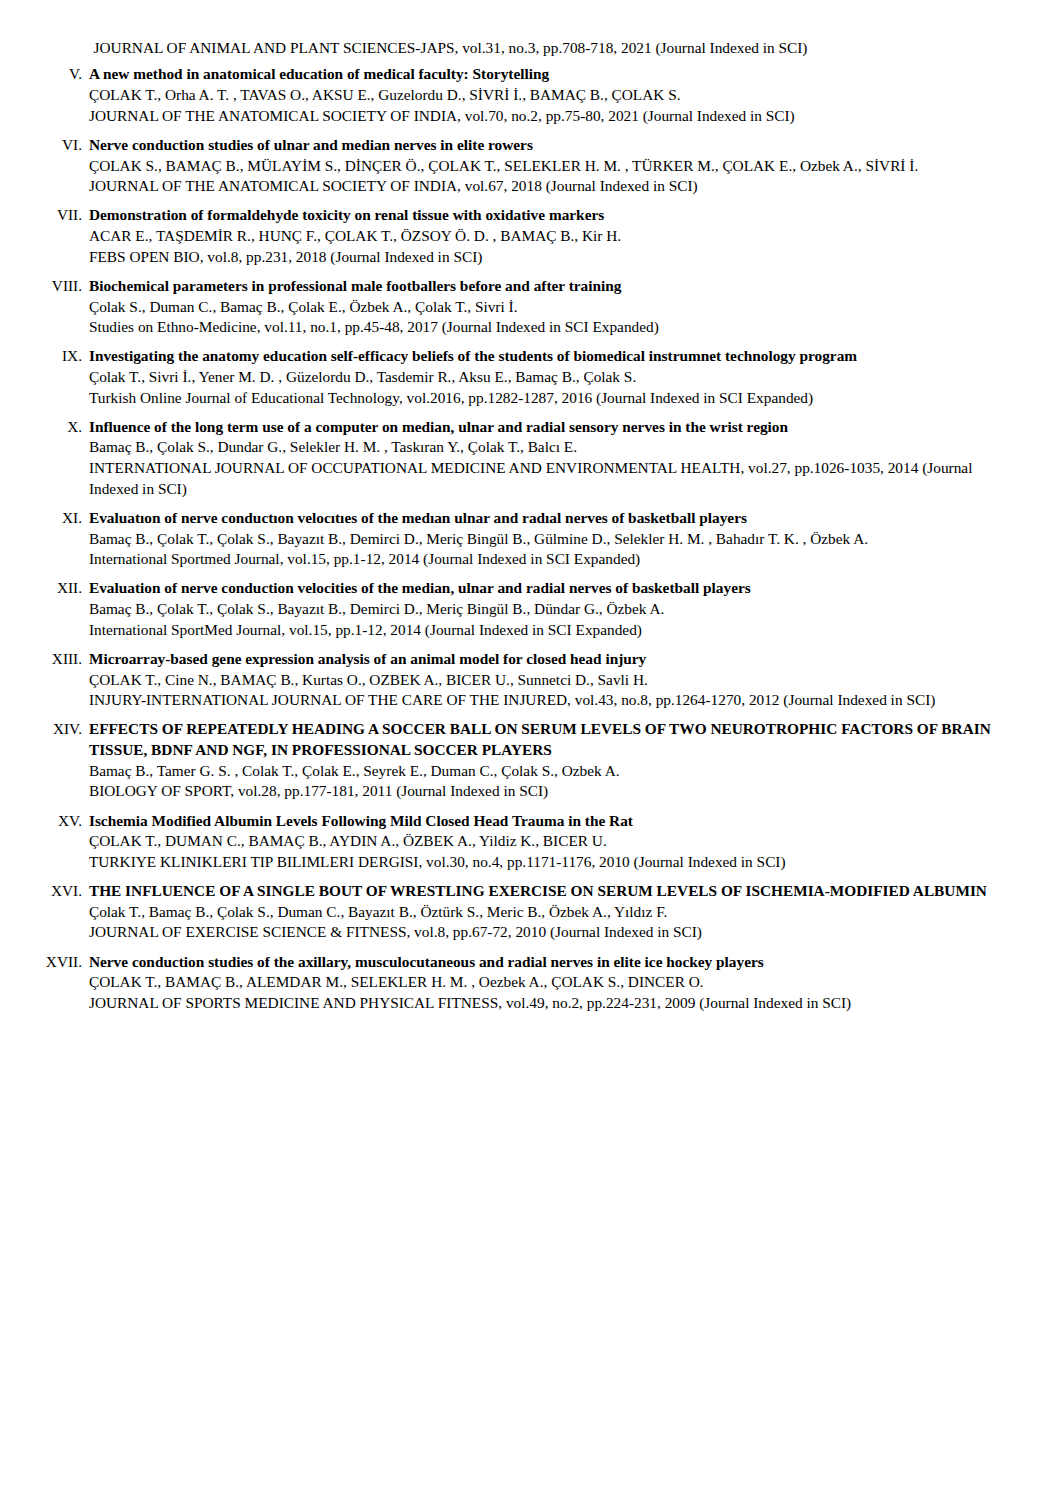JOURNAL OF ANIMAL AND PLANT SCIENCES-JAPS, vol.31, no.3, pp.708-718, 2021 (Journal Indexed in SCI)
A new method in anatomical education of medical faculty: Storytelling
ÇOLAK T., Orha A. T. , TAVAS O., AKSU E., Guzelordu D., SİVRİ İ., BAMAÇ B., ÇOLAK S.
JOURNAL OF THE ANATOMICAL SOCIETY OF INDIA, vol.70, no.2, pp.75-80, 2021 (Journal Indexed in SCI)
Nerve conduction studies of ulnar and median nerves in elite rowers
ÇOLAK S., BAMAÇ B., MÜLAYİM S., DİNÇER Ö., ÇOLAK T., SELEKLER H. M. , TÜRKER M., ÇOLAK E., Ozbek A., SİVRİ İ.
JOURNAL OF THE ANATOMICAL SOCIETY OF INDIA, vol.67, 2018 (Journal Indexed in SCI)
Demonstration of formaldehyde toxicity on renal tissue with oxidative markers
ACAR E., TAŞDEMİR R., HUNÇ F., ÇOLAK T., ÖZSOY Ö. D. , BAMAÇ B., Kir H.
FEBS OPEN BIO, vol.8, pp.231, 2018 (Journal Indexed in SCI)
Biochemical parameters in professional male footballers before and after training
Çolak S., Duman C., Bamaç B., Çolak E., Özbek A., Çolak T., Sivri İ.
Studies on Ethno-Medicine, vol.11, no.1, pp.45-48, 2017 (Journal Indexed in SCI Expanded)
Investigating the anatomy education self-efficacy beliefs of the students of biomedical instrumnet technology program
Çolak T., Sivri İ., Yener M. D. , Güzelordu D., Tasdemir R., Aksu E., Bamaç B., Çolak S.
Turkish Online Journal of Educational Technology, vol.2016, pp.1282-1287, 2016 (Journal Indexed in SCI Expanded)
Influence of the long term use of a computer on median, ulnar and radial sensory nerves in the wrist region
Bamaç B., Çolak S., Dundar G., Selekler H. M. , Taskıran Y., Çolak T., Balcı E.
INTERNATIONAL JOURNAL OF OCCUPATIONAL MEDICINE AND ENVIRONMENTAL HEALTH, vol.27, pp.1026-1035, 2014 (Journal Indexed in SCI)
Evaluatıon of nerve conductıon velocıtıes of the medıan ulnar and radıal nerves of basketball players
Bamaç B., Çolak T., Çolak S., Bayazıt B., Demirci D., Meriç Bingül B., Gülmine D., Selekler H. M. , Bahadır T. K. , Özbek A.
International Sportmed Journal, vol.15, pp.1-12, 2014 (Journal Indexed in SCI Expanded)
Evaluation of nerve conduction velocities of the median, ulnar and radial nerves of basketball players
Bamaç B., Çolak T., Çolak S., Bayazıt B., Demirci D., Meriç Bingül B., Dündar G., Özbek A.
International SportMed Journal, vol.15, pp.1-12, 2014 (Journal Indexed in SCI Expanded)
Microarray-based gene expression analysis of an animal model for closed head injury
ÇOLAK T., Cine N., BAMAÇ B., Kurtas O., OZBEK A., BICER U., Sunnetci D., Savli H.
INJURY-INTERNATIONAL JOURNAL OF THE CARE OF THE INJURED, vol.43, no.8, pp.1264-1270, 2012 (Journal Indexed in SCI)
EFFECTS OF REPEATEDLY HEADING A SOCCER BALL ON SERUM LEVELS OF TWO NEUROTROPHIC FACTORS OF BRAIN TISSUE, BDNF AND NGF, IN PROFESSIONAL SOCCER PLAYERS
Bamaç B., Tamer G. S. , Colak T., Çolak E., Seyrek E., Duman C., Çolak S., Ozbek A.
BIOLOGY OF SPORT, vol.28, pp.177-181, 2011 (Journal Indexed in SCI)
Ischemia Modified Albumin Levels Following Mild Closed Head Trauma in the Rat
ÇOLAK T., DUMAN C., BAMAÇ B., AYDIN A., ÖZBEK A., Yildiz K., BICER U.
TURKIYE KLINIKLERI TIP BILIMLERI DERGISI, vol.30, no.4, pp.1171-1176, 2010 (Journal Indexed in SCI)
THE INFLUENCE OF A SINGLE BOUT OF WRESTLING EXERCISE ON SERUM LEVELS OF ISCHEMIA-MODIFIED ALBUMIN
Çolak T., Bamaç B., Çolak S., Duman C., Bayazıt B., Öztürk S., Meric B., Özbek A., Yıldız F.
JOURNAL OF EXERCISE SCIENCE & FITNESS, vol.8, pp.67-72, 2010 (Journal Indexed in SCI)
Nerve conduction studies of the axillary, musculocutaneous and radial nerves in elite ice hockey players
ÇOLAK T., BAMAÇ B., ALEMDAR M., SELEKLER H. M. , Oezbek A., ÇOLAK S., DINCER O.
JOURNAL OF SPORTS MEDICINE AND PHYSICAL FITNESS, vol.49, no.2, pp.224-231, 2009 (Journal Indexed in SCI)